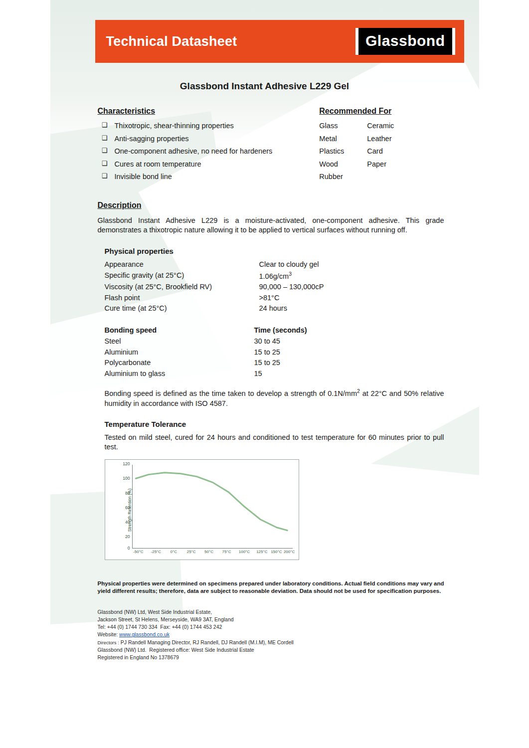Technical Datasheet
Glassbond
Glassbond Instant Adhesive L229 Gel
Characteristics
Thixotropic, shear-thinning properties
Anti-sagging properties
One-component adhesive, no need for hardeners
Cures at room temperature
Invisible bond line
Recommended For
| Glass | Ceramic |
| Metal | Leather |
| Plastics | Card |
| Wood | Paper |
| Rubber | |
Description
Glassbond Instant Adhesive L229 is a moisture-activated, one-component adhesive. This grade demonstrates a thixotropic nature allowing it to be applied to vertical surfaces without running off.
Physical properties
| Appearance | Clear to cloudy gel |
| Specific gravity (at 25°C) | 1.06g/cm 3 |
| Viscosity (at 25°C, Brookfield RV) | 90,000 – 130,000cP |
| Flash point | >81°C |
| Cure time (at 25°C) | 24 hours |
| Bonding speed | Time (seconds) |
| --- | --- |
| Steel | 30 to 45 |
| Aluminium | 15 to 25 |
| Polycarbonate | 15 to 25 |
| Aluminium to glass | 15 |
Bonding speed is defined as the time taken to develop a strength of 0.1N/mm2 at 22°C and 50% relative humidity in accordance with ISO 4587.
Temperature Tolerance
Tested on mild steel, cured for 24 hours and conditioned to test temperature for 60 minutes prior to pull test.
Strength Retention (%)
120 100 80 60 40 20 0
-50°C -25°C 0°C 25°C 50°C 75°C 100°C 125°C 150°C 200°C
Physical properties were determined on specimens prepared under laboratory conditions. Actual field conditions may vary and yield different results; therefore, data are subject to reasonable deviation. Data should not be used for specification purposes.
Glassbond (NW) Ltd, West Side Industrial Estate,
Jackson Street, St Helens, Merseyside, WA9 3AT, England
Tel: +44 (0) 1744 730 334 Fax: +44 (0) 1744 453 242
Website: www.glassbond.co.uk
Directors : PJ Randell Managing Director, RJ Randell, DJ Randell (M.I.M), ME Cordell
Glassbond (NW) Ltd. Registered office: West Side Industrial Estate
Registered in England No 1378679